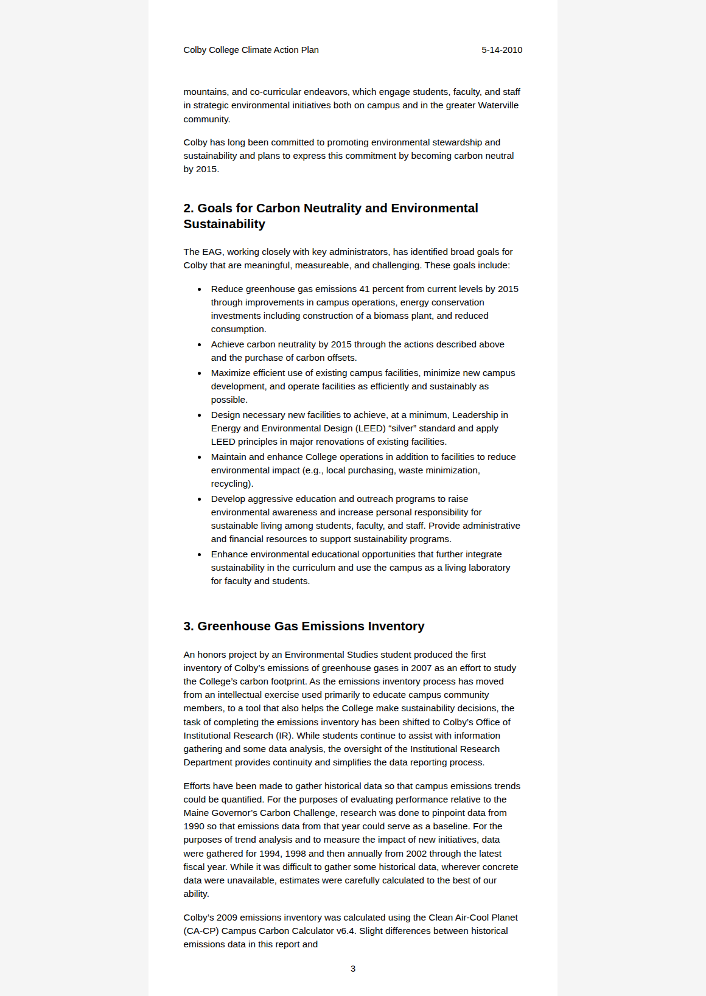Colby College Climate Action Plan 5-14-2010
mountains, and co-curricular endeavors, which engage students, faculty, and staff in strategic environmental initiatives both on campus and in the greater Waterville community.
Colby has long been committed to promoting environmental stewardship and sustainability and plans to express this commitment by becoming carbon neutral by 2015.
2. Goals for Carbon Neutrality and Environmental Sustainability
The EAG, working closely with key administrators, has identified broad goals for Colby that are meaningful, measureable, and challenging. These goals include:
Reduce greenhouse gas emissions 41 percent from current levels by 2015 through improvements in campus operations, energy conservation investments including construction of a biomass plant, and reduced consumption.
Achieve carbon neutrality by 2015 through the actions described above and the purchase of carbon offsets.
Maximize efficient use of existing campus facilities, minimize new campus development, and operate facilities as efficiently and sustainably as possible.
Design necessary new facilities to achieve, at a minimum, Leadership in Energy and Environmental Design (LEED) “silver” standard and apply LEED principles in major renovations of existing facilities.
Maintain and enhance College operations in addition to facilities to reduce environmental impact (e.g., local purchasing, waste minimization, recycling).
Develop aggressive education and outreach programs to raise environmental awareness and increase personal responsibility for sustainable living among students, faculty, and staff. Provide administrative and financial resources to support sustainability programs.
Enhance environmental educational opportunities that further integrate sustainability in the curriculum and use the campus as a living laboratory for faculty and students.
3. Greenhouse Gas Emissions Inventory
An honors project by an Environmental Studies student produced the first inventory of Colby’s emissions of greenhouse gases in 2007 as an effort to study the College’s carbon footprint. As the emissions inventory process has moved from an intellectual exercise used primarily to educate campus community members, to a tool that also helps the College make sustainability decisions, the task of completing the emissions inventory has been shifted to Colby’s Office of Institutional Research (IR). While students continue to assist with information gathering and some data analysis, the oversight of the Institutional Research Department provides continuity and simplifies the data reporting process.
Efforts have been made to gather historical data so that campus emissions trends could be quantified. For the purposes of evaluating performance relative to the Maine Governor’s Carbon Challenge, research was done to pinpoint data from 1990 so that emissions data from that year could serve as a baseline. For the purposes of trend analysis and to measure the impact of new initiatives, data were gathered for 1994, 1998 and then annually from 2002 through the latest fiscal year. While it was difficult to gather some historical data, wherever concrete data were unavailable, estimates were carefully calculated to the best of our ability.
Colby’s 2009 emissions inventory was calculated using the Clean Air-Cool Planet (CA-CP) Campus Carbon Calculator v6.4. Slight differences between historical emissions data in this report and
3